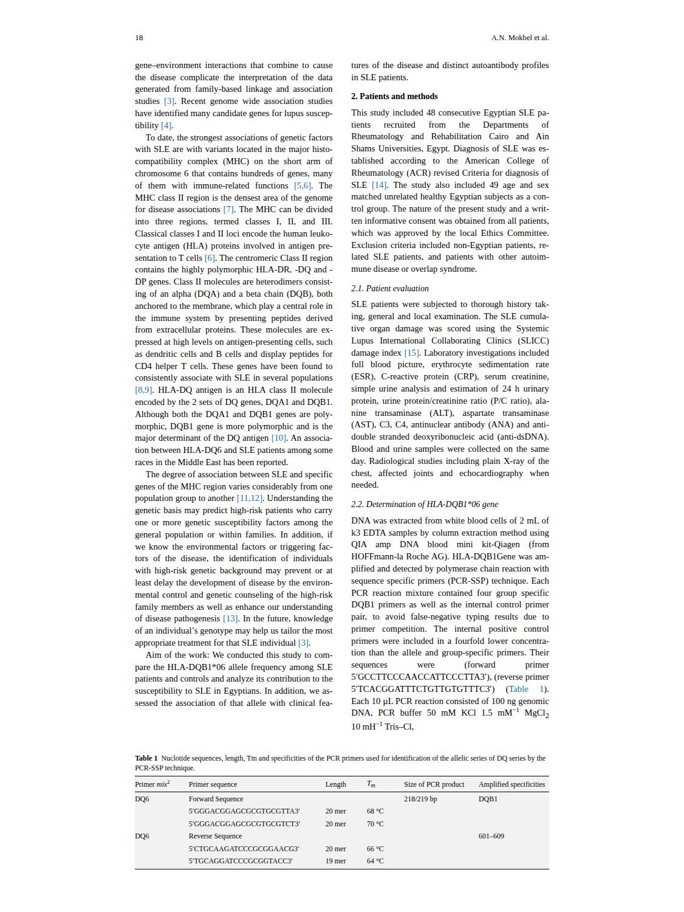18 A.N. Mokbel et al.
gene–environment interactions that combine to cause the disease complicate the interpretation of the data generated from family-based linkage and association studies [3]. Recent genome wide association studies have identified many candidate genes for lupus susceptibility [4].
To date, the strongest associations of genetic factors with SLE are with variants located in the major histocompatibility complex (MHC) on the short arm of chromosome 6 that contains hundreds of genes, many of them with immune-related functions [5,6]. The MHC class II region is the densest area of the genome for disease associations [7]. The MHC can be divided into three regions, termed classes I, II, and III. Classical classes I and II loci encode the human leukocyte antigen (HLA) proteins involved in antigen presentation to T cells [6]. The centromeric Class II region contains the highly polymorphic HLA-DR, -DQ and -DP genes. Class II molecules are heterodimers consisting of an alpha (DQA) and a beta chain (DQB), both anchored to the membrane, which play a central role in the immune system by presenting peptides derived from extracellular proteins. These molecules are expressed at high levels on antigen-presenting cells, such as dendritic cells and B cells and display peptides for CD4 helper T cells. These genes have been found to consistently associate with SLE in several populations [8,9]. HLA-DQ antigen is an HLA class II molecule encoded by the 2 sets of DQ genes, DQA1 and DQB1. Although both the DQA1 and DQB1 genes are polymorphic, DQB1 gene is more polymorphic and is the major determinant of the DQ antigen [10]. An association between HLA-DQ6 and SLE patients among some races in the Middle East has been reported.
The degree of association between SLE and specific genes of the MHC region varies considerably from one population group to another [11,12]. Understanding the genetic basis may predict high-risk patients who carry one or more genetic susceptibility factors among the general population or within families. In addition, if we know the environmental factors or triggering factors of the disease, the identification of individuals with high-risk genetic background may prevent or at least delay the development of disease by the environmental control and genetic counseling of the high-risk family members as well as enhance our understanding of disease pathogenesis [13]. In the future, knowledge of an individual’s genotype may help us tailor the most appropriate treatment for that SLE individual [3].
Aim of the work: We conducted this study to compare the HLA-DQB1*06 allele frequency among SLE patients and controls and analyze its contribution to the susceptibility to SLE in Egyptians. In addition, we assessed the association of that allele with clinical features of the disease and distinct autoantibody profiles in SLE patients.
2. Patients and methods
This study included 48 consecutive Egyptian SLE patients recruited from the Departments of Rheumatology and Rehabilitation Cairo and Ain Shams Universities, Egypt. Diagnosis of SLE was established according to the American College of Rheumatology (ACR) revised Criteria for diagnosis of SLE [14]. The study also included 49 age and sex matched unrelated healthy Egyptian subjects as a control group. The nature of the present study and a written informative consent was obtained from all patients, which was approved by the local Ethics Committee. Exclusion criteria included non-Egyptian patients, related SLE patients, and patients with other autoimmune disease or overlap syndrome.
2.1. Patient evaluation
SLE patients were subjected to thorough history taking, general and local examination. The SLE cumulative organ damage was scored using the Systemic Lupus International Collaborating Clinics (SLICC) damage index [15]. Laboratory investigations included full blood picture, erythrocyte sedimentation rate (ESR), C-reactive protein (CRP), serum creatinine, simple urine analysis and estimation of 24 h urinary protein, urine protein/creatinine ratio (P/C ratio), alanine transaminase (ALT), aspartate transaminase (AST), C3, C4, antinuclear antibody (ANA) and anti-double stranded deoxyribonucleic acid (anti-dsDNA). Blood and urine samples were collected on the same day. Radiological studies including plain X-ray of the chest, affected joints and echocardiography when needed.
2.2. Determination of HLA-DQB1*06 gene
DNA was extracted from white blood cells of 2 mL of k3 EDTA samples by column extraction method using QIA amp DNA blood mini kit-Qiagen (from HOFFmann-la Roche AG). HLA-DQB1Gene was amplified and detected by polymerase chain reaction with sequence specific primers (PCR-SSP) technique. Each PCR reaction mixture contained four group specific DQB1 primers as well as the internal control primer pair, to avoid false-negative typing results due to primer competition. The internal positive control primers were included in a fourfold lower concentration than the allele and group-specific primers. Their sequences were (forward primer 5′GCCTTCCCAACCATTCCCTTA3′), (reverse primer 5′TCACGGATTTCTGTTGTGTTTC3′) (Table 1). Each 10 µL PCR reaction consisted of 100 ng genomic DNA, PCR buffer 50 mM KCl 1.5 mM−1 MgCl2 10 mH−1 Tris–Cl,
Table 1 Nuclotide sequences, length, Tm and specificities of the PCR primers used for identification of the allelic series of DQ series by the PCR-SSP technique.
| Primer mix 2 | Primer sequence | Length | T m | Size of PCR product | Amplified specificities |
| --- | --- | --- | --- | --- | --- |
| DQ6 | Forward Sequence | | | 218/219 bp | DQB1 |
| | 5′GGGACGGAGCGCGTGCGTTA3′ | 20 mer | 68 °C | | |
| | 5′GGGACGGAGCGCGTGCGTCT3′ | 20 mer | 70 °C | | |
| DQ6 | Reverse Sequence | | | | 601–609 |
| | 5′CTGCAAGATCCCGCGGAACG3′ | 20 mer | 66 °C | | |
| | 5′TGCAGGATCCCGCGGTACC3′ | 19 mer | 64 °C | | |